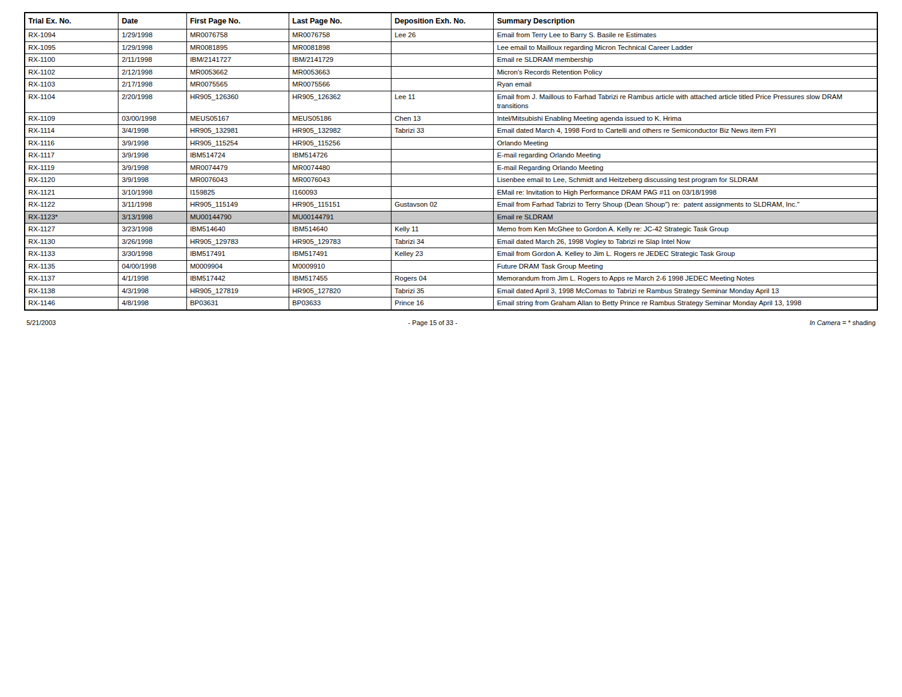| Trial Ex. No. | Date | First Page No. | Last Page No. | Deposition Exh. No. | Summary Description |
| --- | --- | --- | --- | --- | --- |
| RX-1094 | 1/29/1998 | MR0076758 | MR0076758 | Lee 26 | Email from Terry Lee to Barry S. Basile re Estimates |
| RX-1095 | 1/29/1998 | MR0081895 | MR0081898 | | Lee email to Mailloux regarding Micron Technical Career Ladder |
| RX-1100 | 2/11/1998 | IBM/2141727 | IBM/2141729 | | Email re SLDRAM membership |
| RX-1102 | 2/12/1998 | MR0053662 | MR0053663 | | Micron's Records Retention Policy |
| RX-1103 | 2/17/1998 | MR0075565 | MR0075566 | | Ryan email |
| RX-1104 | 2/20/1998 | HR905_126360 | HR905_126362 | Lee 11 | Email from J. Maillous to Farhad Tabrizi re Rambus article with attached article titled Price Pressures slow DRAM transitions |
| RX-1109 | 03/00/1998 | MEUS05167 | MEUS05186 | Chen 13 | Intel/Mitsubishi Enabling Meeting agenda issued to K. Hrima |
| RX-1114 | 3/4/1998 | HR905_132981 | HR905_132982 | Tabrizi 33 | Email dated March 4, 1998 Ford to Cartelli and others re Semiconductor Biz News item FYI |
| RX-1116 | 3/9/1998 | HR905_115254 | HR905_115256 | | Orlando Meeting |
| RX-1117 | 3/9/1998 | IBM514724 | IBM514726 | | E-mail regarding Orlando Meeting |
| RX-1119 | 3/9/1998 | MR0074479 | MR0074480 | | E-mail Regarding Orlando Meeting |
| RX-1120 | 3/9/1998 | MR0076043 | MR0076043 | | Lisenbee email to Lee, Schmidt and Heitzeberg discussing test program for SLDRAM |
| RX-1121 | 3/10/1998 | I159825 | I160093 | | EMail re: Invitation to High Performance DRAM PAG #11 on 03/18/1998 |
| RX-1122 | 3/11/1998 | HR905_115149 | HR905_115151 | Gustavson 02 | Email from Farhad Tabrizi to Terry Shoup (Dean Shoup") re: patent assignments to SLDRAM, Inc." |
| RX-1123* | 3/13/1998 | MU00144790 | MU00144791 | | Email re SLDRAM |
| RX-1127 | 3/23/1998 | IBM514640 | IBM514640 | Kelly 11 | Memo from Ken McGhee to Gordon A. Kelly re: JC-42 Strategic Task Group |
| RX-1130 | 3/26/1998 | HR905_129783 | HR905_129783 | Tabrizi 34 | Email dated March 26, 1998 Vogley to Tabrizi re Slap Intel Now |
| RX-1133 | 3/30/1998 | IBM517491 | IBM517491 | Kelley 23 | Email from Gordon A. Kelley to Jim L. Rogers re JEDEC Strategic Task Group |
| RX-1135 | 04/00/1998 | M0009904 | M0009910 | | Future DRAM Task Group Meeting |
| RX-1137 | 4/1/1998 | IBM517442 | IBM517455 | Rogers 04 | Memorandum from Jim L. Rogers to Apps re March 2-6 1998 JEDEC Meeting Notes |
| RX-1138 | 4/3/1998 | HR905_127819 | HR905_127820 | Tabrizi 35 | Email dated April 3, 1998 McComas to Tabrizi re Rambus Strategy Seminar Monday April 13 |
| RX-1146 | 4/8/1998 | BP03631 | BP03633 | Prince 16 | Email string from Graham Allan to Betty Prince re Rambus Strategy Seminar Monday April 13, 1998 |
5/21/2003
- Page 15 of 33 -
In Camera = * shading